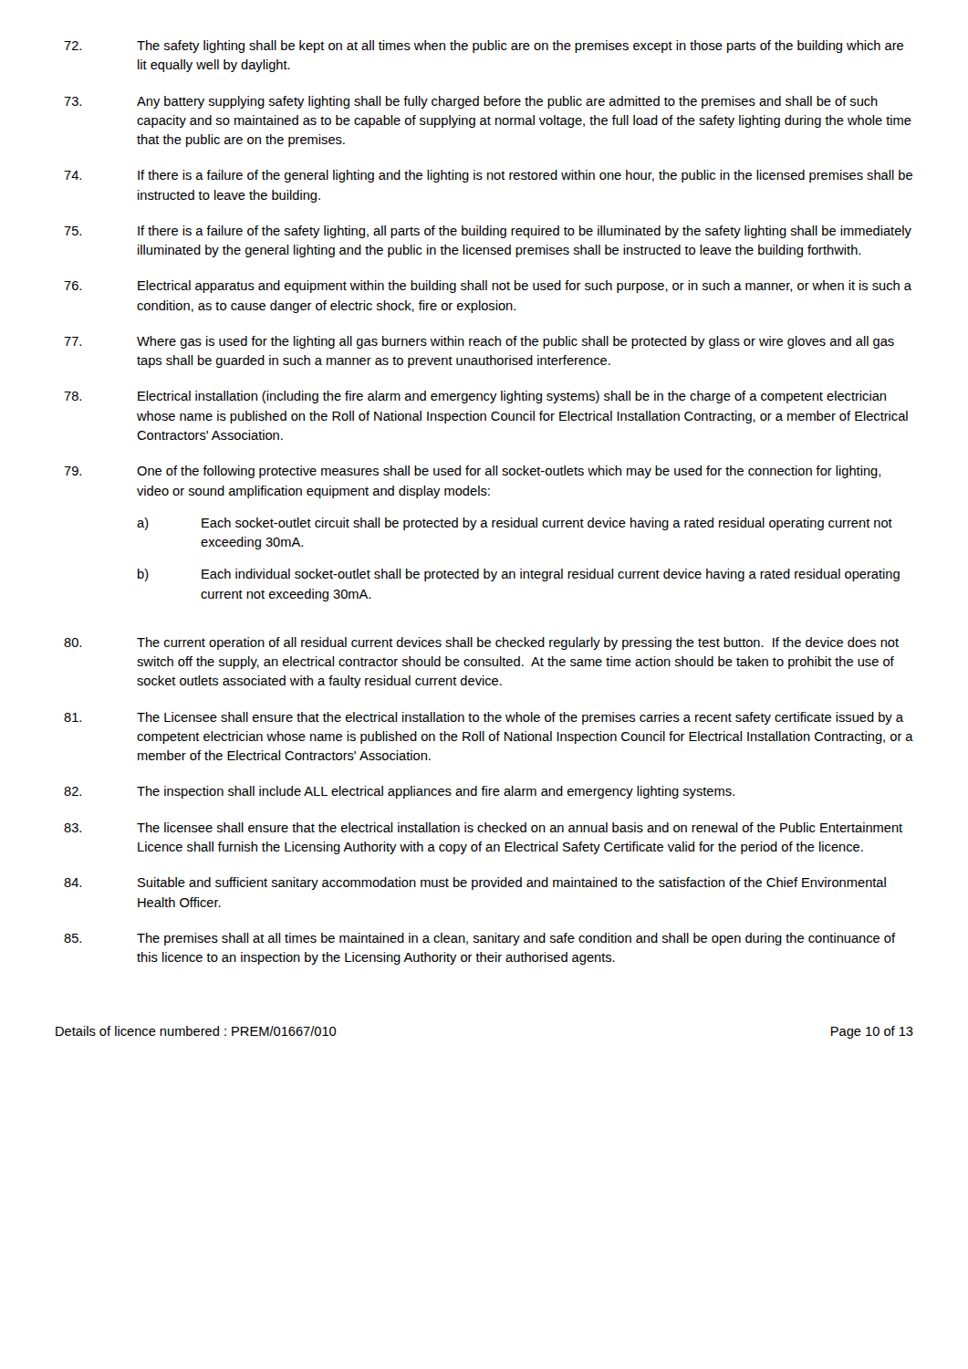72. The safety lighting shall be kept on at all times when the public are on the premises except in those parts of the building which are lit equally well by daylight.
73. Any battery supplying safety lighting shall be fully charged before the public are admitted to the premises and shall be of such capacity and so maintained as to be capable of supplying at normal voltage, the full load of the safety lighting during the whole time that the public are on the premises.
74. If there is a failure of the general lighting and the lighting is not restored within one hour, the public in the licensed premises shall be instructed to leave the building.
75. If there is a failure of the safety lighting, all parts of the building required to be illuminated by the safety lighting shall be immediately illuminated by the general lighting and the public in the licensed premises shall be instructed to leave the building forthwith.
76. Electrical apparatus and equipment within the building shall not be used for such purpose, or in such a manner, or when it is such a condition, as to cause danger of electric shock, fire or explosion.
77. Where gas is used for the lighting all gas burners within reach of the public shall be protected by glass or wire gloves and all gas taps shall be guarded in such a manner as to prevent unauthorised interference.
78. Electrical installation (including the fire alarm and emergency lighting systems) shall be in the charge of a competent electrician whose name is published on the Roll of National Inspection Council for Electrical Installation Contracting, or a member of Electrical Contractors' Association.
79. One of the following protective measures shall be used for all socket-outlets which may be used for the connection for lighting, video or sound amplification equipment and display models:
a) Each socket-outlet circuit shall be protected by a residual current device having a rated residual operating current not exceeding 30mA.
b) Each individual socket-outlet shall be protected by an integral residual current device having a rated residual operating current not exceeding 30mA.
80. The current operation of all residual current devices shall be checked regularly by pressing the test button. If the device does not switch off the supply, an electrical contractor should be consulted. At the same time action should be taken to prohibit the use of socket outlets associated with a faulty residual current device.
81. The Licensee shall ensure that the electrical installation to the whole of the premises carries a recent safety certificate issued by a competent electrician whose name is published on the Roll of National Inspection Council for Electrical Installation Contracting, or a member of the Electrical Contractors' Association.
82. The inspection shall include ALL electrical appliances and fire alarm and emergency lighting systems.
83. The licensee shall ensure that the electrical installation is checked on an annual basis and on renewal of the Public Entertainment Licence shall furnish the Licensing Authority with a copy of an Electrical Safety Certificate valid for the period of the licence.
84. Suitable and sufficient sanitary accommodation must be provided and maintained to the satisfaction of the Chief Environmental Health Officer.
85. The premises shall at all times be maintained in a clean, sanitary and safe condition and shall be open during the continuance of this licence to an inspection by the Licensing Authority or their authorised agents.
Details of licence numbered : PREM/01667/010 Page 10 of 13